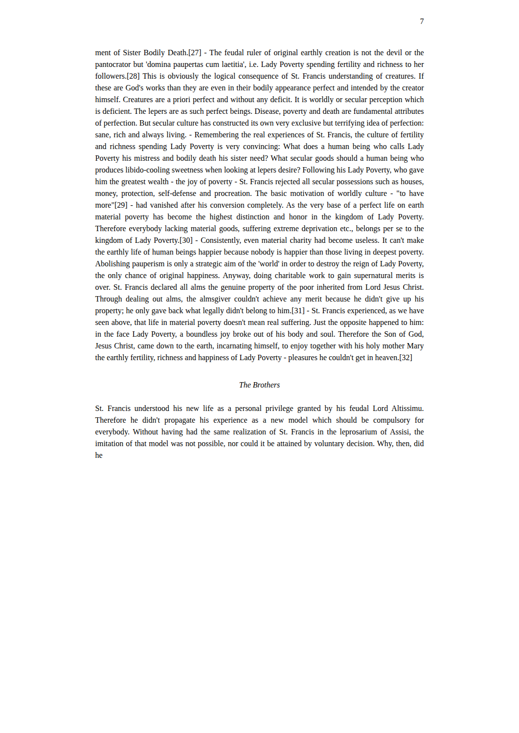7
ment of Sister Bodily Death.[27] - The feudal ruler of original earthly creation is not the devil or the pantocrator but 'domina paupertas cum laetitia', i.e. Lady Poverty spending fertility and richness to her followers.[28] This is obviously the logical consequence of St. Francis understanding of creatures. If these are God's works than they are even in their bodily appearance perfect and intended by the creator himself. Creatures are a priori perfect and without any deficit. It is worldly or secular perception which is deficient. The lepers are as such perfect beings. Disease, poverty and death are fundamental attributes of perfection. But secular culture has constructed its own very exclusive but terrifying idea of perfection: sane, rich and always living. - Remembering the real experiences of St. Francis, the culture of fertility and richness spending Lady Poverty is very convincing: What does a human being who calls Lady Poverty his mistress and bodily death his sister need? What secular goods should a human being who produces libido-cooling sweetness when looking at lepers desire? Following his Lady Poverty, who gave him the greatest wealth - the joy of poverty - St. Francis rejected all secular possessions such as houses, money, protection, self-defense and procreation. The basic motivation of worldly culture - "to have more"[29] - had vanished after his conversion completely. As the very base of a perfect life on earth material poverty has become the highest distinction and honor in the kingdom of Lady Poverty. Therefore everybody lacking material goods, suffering extreme deprivation etc., belongs per se to the kingdom of Lady Poverty.[30] - Consistently, even material charity had become useless. It can't make the earthly life of human beings happier because nobody is happier than those living in deepest poverty. Abolishing pauperism is only a strategic aim of the 'world' in order to destroy the reign of Lady Poverty, the only chance of original happiness. Anyway, doing charitable work to gain supernatural merits is over. St. Francis declared all alms the genuine property of the poor inherited from Lord Jesus Christ. Through dealing out alms, the almsgiver couldn't achieve any merit because he didn't give up his property; he only gave back what legally didn't belong to him.[31] - St. Francis experienced, as we have seen above, that life in material poverty doesn't mean real suffering. Just the opposite happened to him: in the face Lady Poverty, a boundless joy broke out of his body and soul. Therefore the Son of God, Jesus Christ, came down to the earth, incarnating himself, to enjoy together with his holy mother Mary the earthly fertility, richness and happiness of Lady Poverty - pleasures he couldn't get in heaven.[32]
The Brothers
St. Francis understood his new life as a personal privilege granted by his feudal Lord Altissimu. Therefore he didn't propagate his experience as a new model which should be compulsory for everybody. Without having had the same realization of St. Francis in the leprosarium of Assisi, the imitation of that model was not possible, nor could it be attained by voluntary decision. Why, then, did he